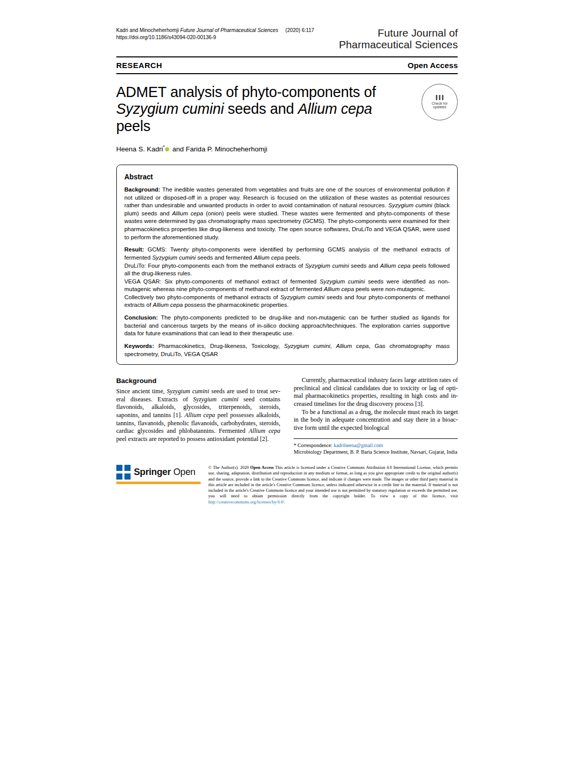Kadri and Minocheherhomji Future Journal of Pharmaceutical Sciences (2020) 6:117
https://doi.org/10.1186/s43094-020-00136-9
Future Journal of Pharmaceutical Sciences
RESEARCH
Open Access
Check for
updates
ADMET analysis of phyto-components of Syzygium cumini seeds and Allium cepa peels
Heena S. Kadri* and Farida P. Minocheherhomji
Abstract
Background: The inedible wastes generated from vegetables and fruits are one of the sources of environmental pollution if not utilized or disposed-off in a proper way. Research is focused on the utilization of these wastes as potential resources rather than undesirable and unwanted products in order to avoid contamination of natural resources. Syzygium cumini (black plum) seeds and Allium cepa (onion) peels were studied. These wastes were fermented and phyto-components of these wastes were determined by gas chromatography mass spectrometry (GCMS). The phyto-components were examined for their pharmacokinetics properties like drug-likeness and toxicity. The open source softwares, DruLiTo and VEGA QSAR, were used to perform the aforementioned study.
Result: GCMS: Twenty phyto-components were identified by performing GCMS analysis of the methanol extracts of fermented Syzygium cumini seeds and fermented Allium cepa peels.
DruLiTo: Four phyto-components each from the methanol extracts of Syzygium cumini seeds and Allium cepa peels followed all the drug-likeness rules.
VEGA QSAR: Six phyto-components of methanol extract of fermented Syzygium cumini seeds were identified as non-mutagenic whereas nine phyto-components of methanol extract of fermented Allium cepa peels were non-mutagenic.
Collectively two phyto-components of methanol extracts of Syzygium cumini seeds and four phyto-components of methanol extracts of Allium cepa possess the pharmacokinetic properties.
Conclusion: The phyto-components predicted to be drug-like and non-mutagenic can be further studied as ligands for bacterial and cancerous targets by the means of in-silico docking approach/techniques. The exploration carries supportive data for future examinations that can lead to their therapeutic use.
Keywords: Pharmacokinetics, Drug-likeness, Toxicology, Syzygium cumini, Allium cepa, Gas chromatography mass spectrometry, DruLiTo, VEGA QSAR
Background
Since ancient time, Syzygium cumini seeds are used to treat several diseases. Extracts of Syzygium cumini seed contains flavonoids, alkaloids, glycosides, triterpenoids, steroids, saponins, and tannins [1]. Allium cepa peel possesses alkaloids, tannins, flavanoids, phenolic flavanoids, carbohydrates, steroids, cardiac glycosides and phlobatannins. Fermented Allium cepa peel extracts are reported to possess antioxidant potential [2].
Currently, pharmaceutical industry faces large attrition rates of preclinical and clinical candidates due to toxicity or lag of optimal pharmacokinetics properties, resulting in high costs and increased timelines for the drug discovery process [3].
To be a functional as a drug, the molecule must reach its target in the body in adequate concentration and stay there in a bioactive form until the expected biological
* Correspondence: kadriheena@gmail.com
Microbiology Department, B. P. Baria Science Institute, Navsari, Gujarat, India
Springer Open
© The Author(s). 2020 Open Access This article is licensed under a Creative Commons Attribution 4.0 International License, which permits use, sharing, adaptation, distribution and reproduction in any medium or format, as long as you give appropriate credit to the original author(s) and the source, provide a link to the Creative Commons licence, and indicate if changes were made. The images or other third party material in this article are included in the article's Creative Commons licence, unless indicated otherwise in a credit line to the material. If material is not included in the article's Creative Commons licence and your intended use is not permitted by statutory regulation or exceeds the permitted use, you will need to obtain permission directly from the copyright holder. To view a copy of this licence, visit http://creativecommons.org/licenses/by/4.0/.